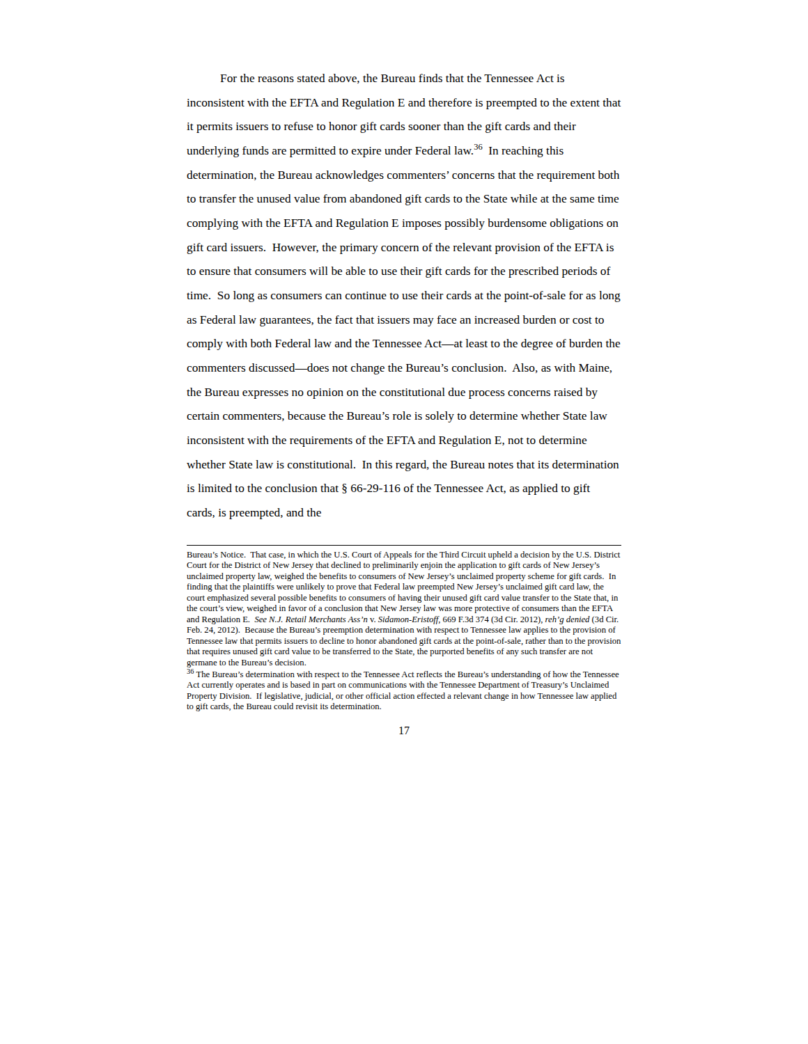For the reasons stated above, the Bureau finds that the Tennessee Act is inconsistent with the EFTA and Regulation E and therefore is preempted to the extent that it permits issuers to refuse to honor gift cards sooner than the gift cards and their underlying funds are permitted to expire under Federal law.36 In reaching this determination, the Bureau acknowledges commenters’ concerns that the requirement both to transfer the unused value from abandoned gift cards to the State while at the same time complying with the EFTA and Regulation E imposes possibly burdensome obligations on gift card issuers. However, the primary concern of the relevant provision of the EFTA is to ensure that consumers will be able to use their gift cards for the prescribed periods of time. So long as consumers can continue to use their cards at the point-of-sale for as long as Federal law guarantees, the fact that issuers may face an increased burden or cost to comply with both Federal law and the Tennessee Act—at least to the degree of burden the commenters discussed—does not change the Bureau’s conclusion. Also, as with Maine, the Bureau expresses no opinion on the constitutional due process concerns raised by certain commenters, because the Bureau’s role is solely to determine whether State law inconsistent with the requirements of the EFTA and Regulation E, not to determine whether State law is constitutional. In this regard, the Bureau notes that its determination is limited to the conclusion that § 66-29-116 of the Tennessee Act, as applied to gift cards, is preempted, and the
Bureau’s Notice. That case, in which the U.S. Court of Appeals for the Third Circuit upheld a decision by the U.S. District Court for the District of New Jersey that declined to preliminarily enjoin the application to gift cards of New Jersey’s unclaimed property law, weighed the benefits to consumers of New Jersey’s unclaimed property scheme for gift cards. In finding that the plaintiffs were unlikely to prove that Federal law preempted New Jersey’s unclaimed gift card law, the court emphasized several possible benefits to consumers of having their unused gift card value transfer to the State that, in the court’s view, weighed in favor of a conclusion that New Jersey law was more protective of consumers than the EFTA and Regulation E. See N.J. Retail Merchants Ass’n v. Sidamon-Eristoff, 669 F.3d 374 (3d Cir. 2012), reh’g denied (3d Cir. Feb. 24, 2012). Because the Bureau’s preemption determination with respect to Tennessee law applies to the provision of Tennessee law that permits issuers to decline to honor abandoned gift cards at the point-of-sale, rather than to the provision that requires unused gift card value to be transferred to the State, the purported benefits of any such transfer are not germane to the Bureau’s decision.
36 The Bureau’s determination with respect to the Tennessee Act reflects the Bureau’s understanding of how the Tennessee Act currently operates and is based in part on communications with the Tennessee Department of Treasury’s Unclaimed Property Division. If legislative, judicial, or other official action effected a relevant change in how Tennessee law applied to gift cards, the Bureau could revisit its determination.
17